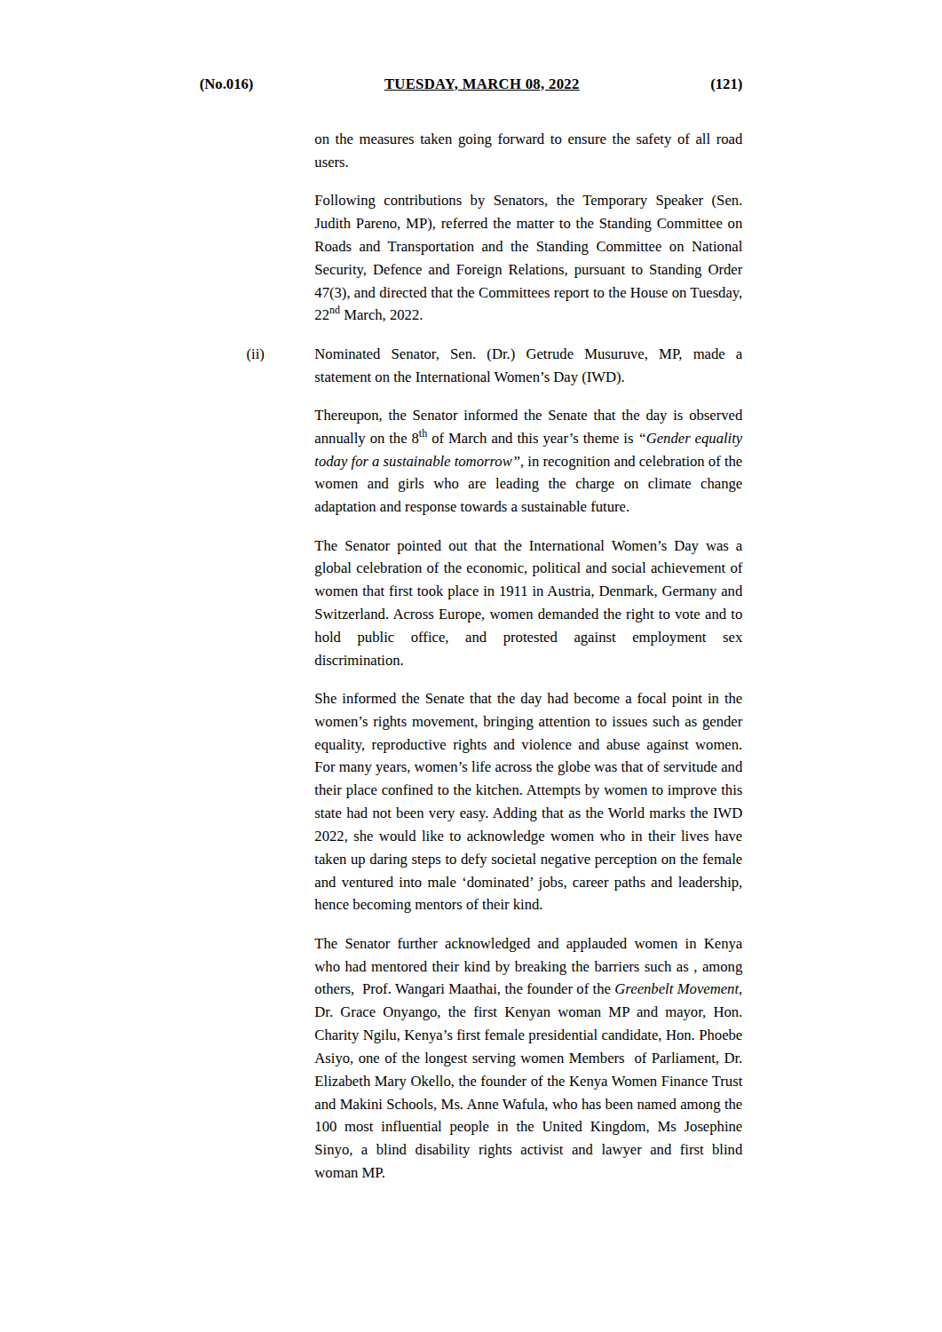(No.016) TUESDAY, MARCH 08, 2022 (121)
on the measures taken going forward to ensure the safety of all road users.
Following contributions by Senators, the Temporary Speaker (Sen. Judith Pareno, MP), referred the matter to the Standing Committee on Roads and Transportation and the Standing Committee on National Security, Defence and Foreign Relations, pursuant to Standing Order 47(3), and directed that the Committees report to the House on Tuesday, 22nd March, 2022.
(ii)
Nominated Senator, Sen. (Dr.) Getrude Musuruve, MP, made a statement on the International Women’s Day (IWD).
Thereupon, the Senator informed the Senate that the day is observed annually on the 8th of March and this year’s theme is “Gender equality today for a sustainable tomorrow”, in recognition and celebration of the women and girls who are leading the charge on climate change adaptation and response towards a sustainable future.
The Senator pointed out that the International Women’s Day was a global celebration of the economic, political and social achievement of women that first took place in 1911 in Austria, Denmark, Germany and Switzerland. Across Europe, women demanded the right to vote and to hold public office, and protested against employment sex discrimination.
She informed the Senate that the day had become a focal point in the women’s rights movement, bringing attention to issues such as gender equality, reproductive rights and violence and abuse against women. For many years, women’s life across the globe was that of servitude and their place confined to the kitchen. Attempts by women to improve this state had not been very easy. Adding that as the World marks the IWD 2022, she would like to acknowledge women who in their lives have taken up daring steps to defy societal negative perception on the female and ventured into male ‘dominated’ jobs, career paths and leadership, hence becoming mentors of their kind.
The Senator further acknowledged and applauded women in Kenya who had mentored their kind by breaking the barriers such as , among others, Prof. Wangari Maathai, the founder of the Greenbelt Movement, Dr. Grace Onyango, the first Kenyan woman MP and mayor, Hon. Charity Ngilu, Kenya’s first female presidential candidate, Hon. Phoebe Asiyo, one of the longest serving women Members of Parliament, Dr. Elizabeth Mary Okello, the founder of the Kenya Women Finance Trust and Makini Schools, Ms. Anne Wafula, who has been named among the 100 most influential people in the United Kingdom, Ms Josephine Sinyo, a blind disability rights activist and lawyer and first blind woman MP.